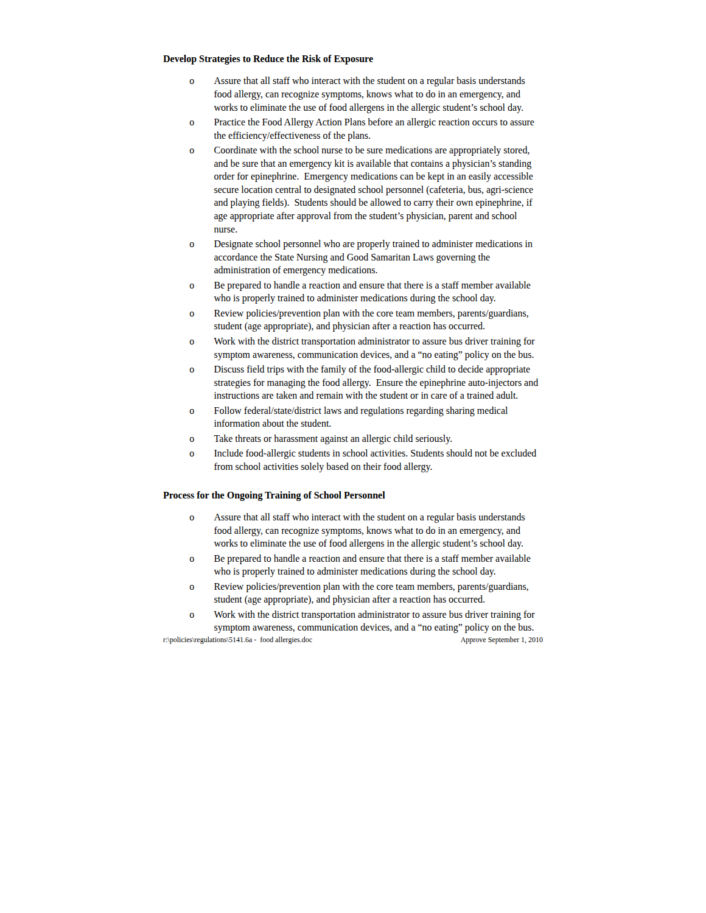Develop Strategies to Reduce the Risk of Exposure
Assure that all staff who interact with the student on a regular basis understands food allergy, can recognize symptoms, knows what to do in an emergency, and works to eliminate the use of food allergens in the allergic student’s school day.
Practice the Food Allergy Action Plans before an allergic reaction occurs to assure the efficiency/effectiveness of the plans.
Coordinate with the school nurse to be sure medications are appropriately stored, and be sure that an emergency kit is available that contains a physician’s standing order for epinephrine. Emergency medications can be kept in an easily accessible secure location central to designated school personnel (cafeteria, bus, agri-science and playing fields). Students should be allowed to carry their own epinephrine, if age appropriate after approval from the student’s physician, parent and school nurse.
Designate school personnel who are properly trained to administer medications in accordance the State Nursing and Good Samaritan Laws governing the administration of emergency medications.
Be prepared to handle a reaction and ensure that there is a staff member available who is properly trained to administer medications during the school day.
Review policies/prevention plan with the core team members, parents/guardians, student (age appropriate), and physician after a reaction has occurred.
Work with the district transportation administrator to assure bus driver training for symptom awareness, communication devices, and a “no eating” policy on the bus.
Discuss field trips with the family of the food-allergic child to decide appropriate strategies for managing the food allergy. Ensure the epinephrine auto-injectors and instructions are taken and remain with the student or in care of a trained adult.
Follow federal/state/district laws and regulations regarding sharing medical information about the student.
Take threats or harassment against an allergic child seriously.
Include food-allergic students in school activities. Students should not be excluded from school activities solely based on their food allergy.
Process for the Ongoing Training of School Personnel
Assure that all staff who interact with the student on a regular basis understands food allergy, can recognize symptoms, knows what to do in an emergency, and works to eliminate the use of food allergens in the allergic student’s school day.
Be prepared to handle a reaction and ensure that there is a staff member available who is properly trained to administer medications during the school day.
Review policies/prevention plan with the core team members, parents/guardians, student (age appropriate), and physician after a reaction has occurred.
Work with the district transportation administrator to assure bus driver training for symptom awareness, communication devices, and a “no eating” policy on the bus.
r:\policies\regulations\5141.6a - food allergies.doc Approve September 1, 2010